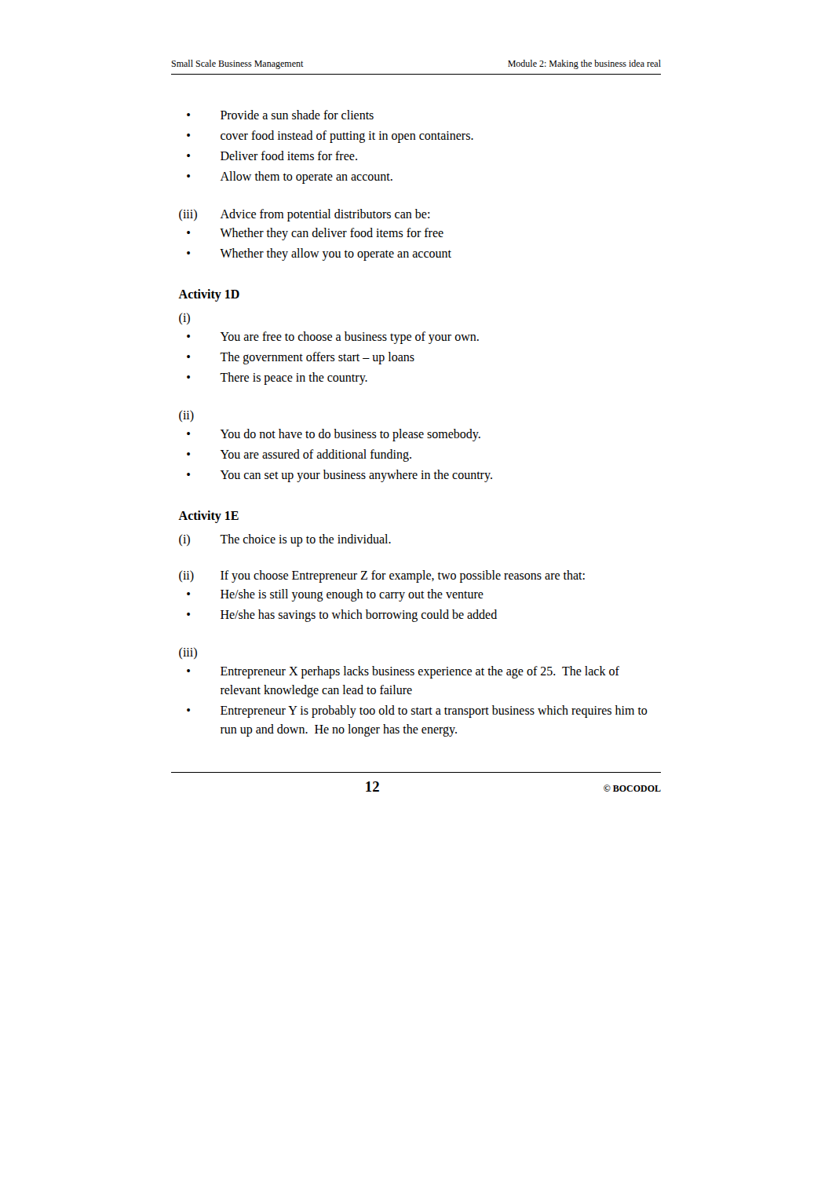Small Scale Business Management Module 2: Making the business idea real
•Provide a sun shade for clients
•cover food instead of putting it in open containers.
•Deliver food items for free.
•Allow them to operate an account.
(iii) Advice from potential distributors can be:
•Whether they can deliver food items for free
•Whether they allow you to operate an account
Activity 1D
(i)
•You are free to choose a business type of your own.
•The government offers start – up loans
•There is peace in the country.
(ii)
•You do not have to do business to please somebody.
•You are assured of additional funding.
•You can set up your business anywhere in the country.
Activity 1E
(i) The choice is up to the individual.
(ii) If you choose Entrepreneur Z for example, two possible reasons are that:
•He/she is still young enough to carry out the venture
•He/she has savings to which borrowing could be added
(iii)
•Entrepreneur X perhaps lacks business experience at the age of 25. The lack of relevant knowledge can lead to failure
•Entrepreneur Y is probably too old to start a transport business which requires him to run up and down. He no longer has the energy.
12 © BOCODOL